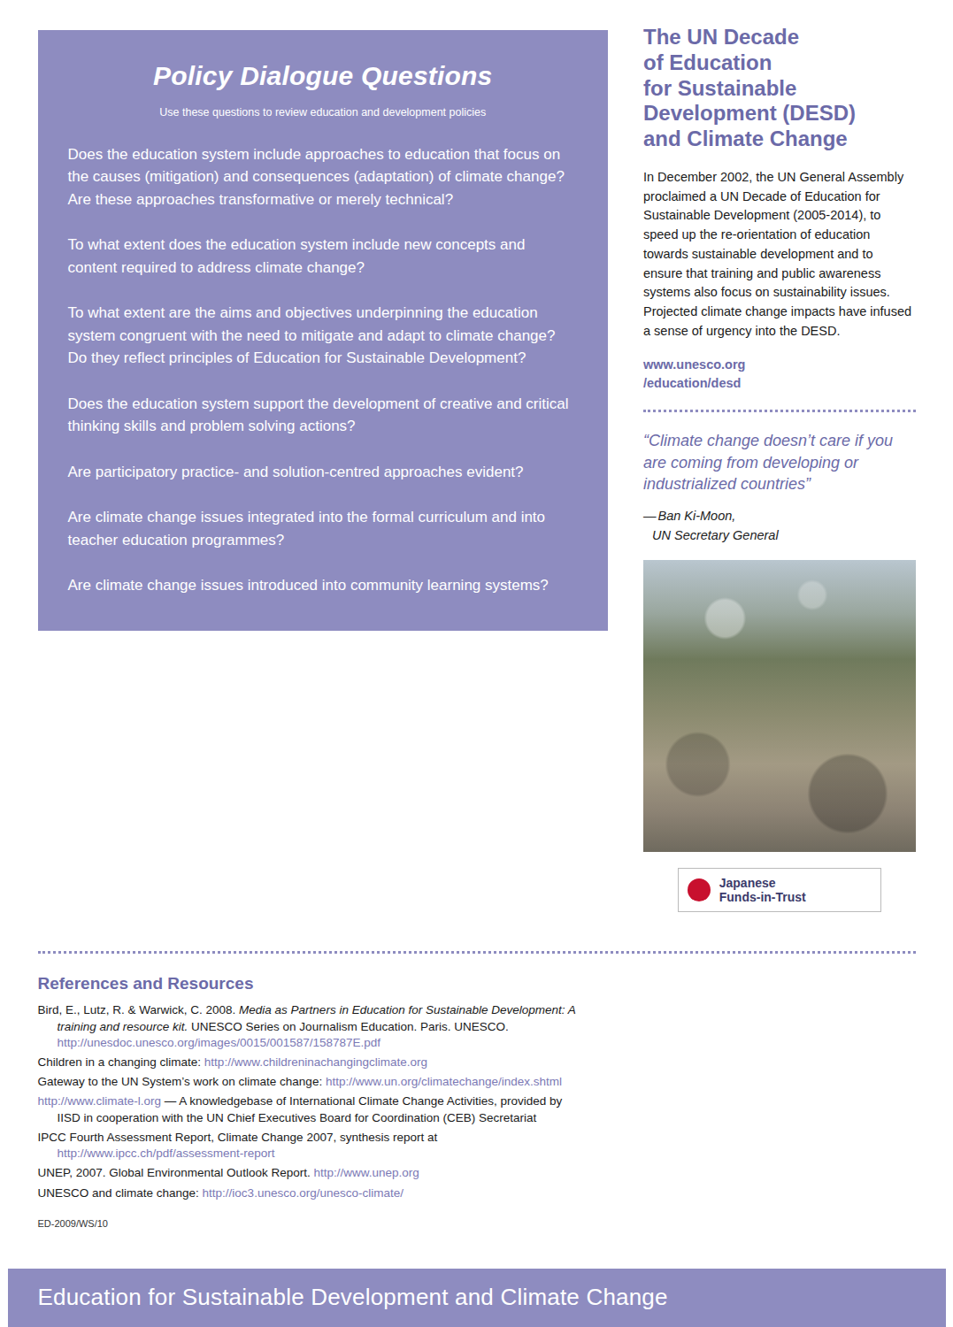Policy Dialogue Questions
Use these questions to review education and development policies
Does the education system include approaches to education that focus on the causes (mitigation) and consequences (adaptation) of climate change? Are these approaches transformative or merely technical?
To what extent does the education system include new concepts and content required to address climate change?
To what extent are the aims and objectives underpinning the education system congruent with the need to mitigate and adapt to climate change? Do they reflect principles of Education for Sustainable Development?
Does the education system support the development of creative and critical thinking skills and problem solving actions?
Are participatory practice- and solution-centred approaches evident?
Are climate change issues integrated into the formal curriculum and into teacher education programmes?
Are climate change issues introduced into community learning systems?
The UN Decade
of Education
for Sustainable
Development (DESD)
and Climate Change
In December 2002, the UN General Assembly proclaimed a UN Decade of Education for Sustainable Development (2005-2014), to speed up the re-orientation of education towards sustainable development and to ensure that training and public awareness systems also focus on sustainability issues. Projected climate change impacts have infused a sense of urgency into the DESD.
www.unesco.org
/education/desd
“Climate change doesn’t care if you are coming from developing or industrialized countries”
—Ban Ki-Moon,UN Secretary General
Japanese
Funds-in-Trust
References and Resources
Bird, E., Lutz, R. & Warwick, C. 2008. Media as Partners in Education for Sustainable Development: A training and resource kit. UNESCO Series on Journalism Education. Paris. UNESCO. http://unesdoc.unesco.org/images/0015/001587/158787E.pdf
Children in a changing climate: http://www.childreninachangingclimate.org
Gateway to the UN System’s work on climate change: http://www.un.org/climatechange/index.shtml
http://www.climate-l.org — A knowledgebase of International Climate Change Activities, provided by IISD in cooperation with the UN Chief Executives Board for Coordination (CEB) Secretariat
IPCC Fourth Assessment Report, Climate Change 2007, synthesis report at http://www.ipcc.ch/pdf/assessment-report
UNEP, 2007. Global Environmental Outlook Report. http://www.unep.org
UNESCO and climate change: http://ioc3.unesco.org/unesco-climate/
ED-2009/WS/10
Education for Sustainable Development and Climate Change